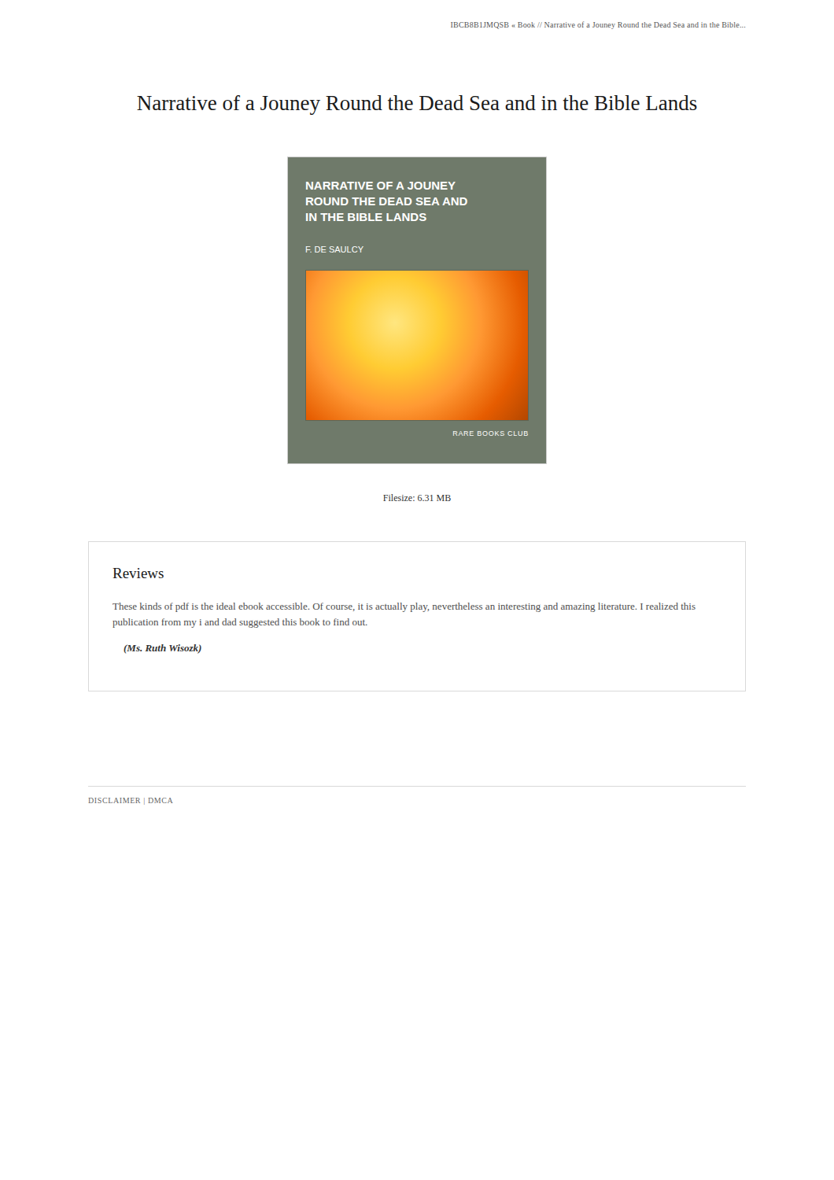IBCB8B1JMQSB « Book // Narrative of a Jouney Round the Dead Sea and in the Bible...
Narrative of a Jouney Round the Dead Sea and in the Bible Lands
Narrative of a Jouney
Round the Dead Sea and
in the Bible Lands
F. DE SAULCY
RARE BOOKS CLUB
Filesize: 6.31 MB
Reviews
These kinds of pdf is the ideal ebook accessible. Of course, it is actually play, nevertheless an interesting and amazing literature. I realized this publication from my i and dad suggested this book to find out.
(Ms. Ruth Wisozk)
DISCLAIMER | DMCA